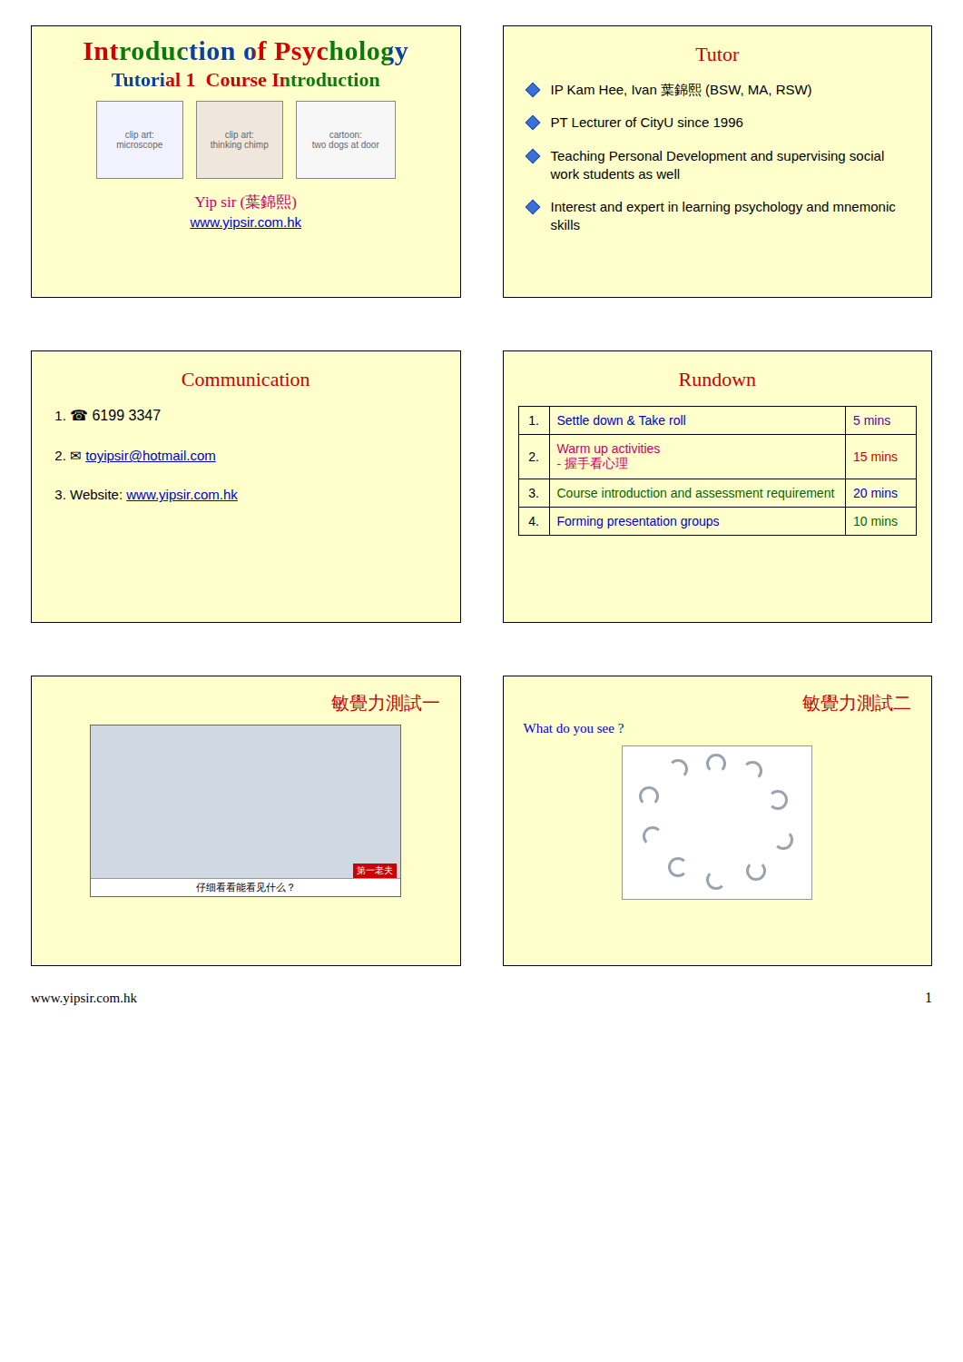Introduction of Psychology
Tutorial 1 Course Introduction
clip art:
microscope
clip art:
thinking chimp
cartoon:
two dogs at door
Yip sir (葉錦熙)
www.yipsir.com.hk
Tutor
IP Kam Hee, Ivan 葉錦熙 (BSW, MA, RSW)
PT Lecturer of CityU since 1996
Teaching Personal Development and supervising social work students as well
Interest and expert in learning psychology and mnemonic skills
Communication
☎ 6199 3347
✉ toyipsir@hotmail.com
Website: www.yipsir.com.hk
Rundown
| 1. | Settle down & Take roll | 5 mins |
| 2. | Warm up activities - 握手看心理 | 15 mins |
| 3. | Course introduction and assessment requirement | 20 mins |
| 4. | Forming presentation groups | 10 mins |
敏覺力測試一
第一老夫
仔细看看能看见什么？
敏覺力測試二
What do you see ?
www.yipsir.com.hk
1